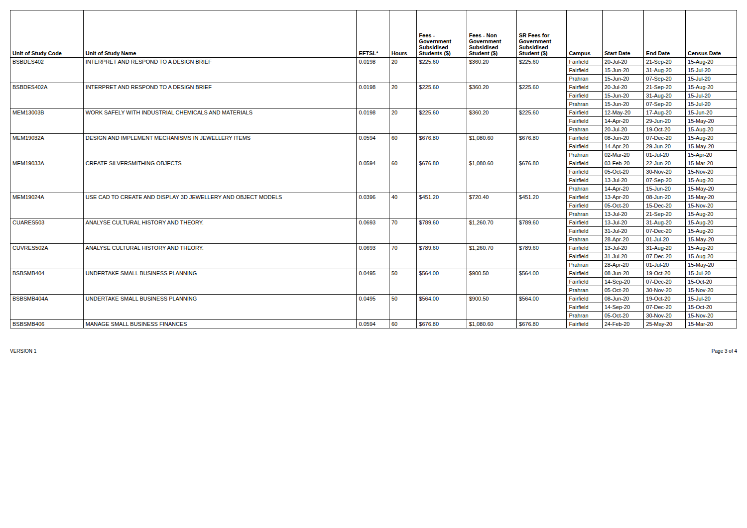| Unit of Study Code | Unit of Study Name | EFTSL* | Hours | Fees - Government Subsidised Students ($) | Fees - Non Government Subsidised Student ($) | SR Fees for Government Subsidised Student ($) | Campus | Start Date | End Date | Census Date |
| --- | --- | --- | --- | --- | --- | --- | --- | --- | --- | --- |
| BSBDES402 | INTERPRET AND RESPOND TO A DESIGN BRIEF | 0.0198 | 20 | $225.60 | $360.20 | $225.60 | Fairfield | 20-Jul-20 | 21-Sep-20 | 15-Aug-20 |
| Fairfield | 15-Jun-20 | 31-Aug-20 | 15-Jul-20 |
| Prahran | 15-Jun-20 | 07-Sep-20 | 15-Jul-20 |
| BSBDES402A | INTERPRET AND RESPOND TO A DESIGN BRIEF | 0.0198 | 20 | $225.60 | $360.20 | $225.60 | Fairfield | 20-Jul-20 | 21-Sep-20 | 15-Aug-20 |
| Fairfield | 15-Jun-20 | 31-Aug-20 | 15-Jul-20 |
| Prahran | 15-Jun-20 | 07-Sep-20 | 15-Jul-20 |
| MEM13003B | WORK SAFELY WITH INDUSTRIAL CHEMICALS AND MATERIALS | 0.0198 | 20 | $225.60 | $360.20 | $225.60 | Fairfield | 12-May-20 | 17-Aug-20 | 15-Jun-20 |
| Fairfield | 14-Apr-20 | 29-Jun-20 | 15-May-20 |
| Prahran | 20-Jul-20 | 19-Oct-20 | 15-Aug-20 |
| MEM19032A | DESIGN AND IMPLEMENT MECHANISMS IN JEWELLERY ITEMS | 0.0594 | 60 | $676.80 | $1,080.60 | $676.80 | Fairfield | 08-Jun-20 | 07-Dec-20 | 15-Aug-20 |
| Fairfield | 14-Apr-20 | 29-Jun-20 | 15-May-20 |
| Prahran | 02-Mar-20 | 01-Jul-20 | 15-Apr-20 |
| MEM19033A | CREATE SILVERSMITHING OBJECTS | 0.0594 | 60 | $676.80 | $1,080.60 | $676.80 | Fairfield | 03-Feb-20 | 22-Jun-20 | 15-Mar-20 |
| Fairfield | 05-Oct-20 | 30-Nov-20 | 15-Nov-20 |
| Fairfield | 13-Jul-20 | 07-Sep-20 | 15-Aug-20 |
| Prahran | 14-Apr-20 | 15-Jun-20 | 15-May-20 |
| MEM19024A | USE CAD TO CREATE AND DISPLAY 3D JEWELLERY AND OBJECT MODELS | 0.0396 | 40 | $451.20 | $720.40 | $451.20 | Fairfield | 13-Apr-20 | 08-Jun-20 | 15-May-20 |
| Fairfield | 05-Oct-20 | 15-Dec-20 | 15-Nov-20 |
| Prahran | 13-Jul-20 | 21-Sep-20 | 15-Aug-20 |
| CUARES503 | ANALYSE CULTURAL HISTORY AND THEORY. | 0.0693 | 70 | $789.60 | $1,260.70 | $789.60 | Fairfield | 13-Jul-20 | 31-Aug-20 | 15-Aug-20 |
| Fairfield | 31-Jul-20 | 07-Dec-20 | 15-Aug-20 |
| Prahran | 28-Apr-20 | 01-Jul-20 | 15-May-20 |
| CUVRES502A | ANALYSE CULTURAL HISTORY AND THEORY. | 0.0693 | 70 | $789.60 | $1,260.70 | $789.60 | Fairfield | 13-Jul-20 | 31-Aug-20 | 15-Aug-20 |
| Fairfield | 31-Jul-20 | 07-Dec-20 | 15-Aug-20 |
| Prahran | 28-Apr-20 | 01-Jul-20 | 15-May-20 |
| BSBSMB404 | UNDERTAKE SMALL BUSINESS PLANNING | 0.0495 | 50 | $564.00 | $900.50 | $564.00 | Fairfield | 08-Jun-20 | 19-Oct-20 | 15-Jul-20 |
| Fairfield | 14-Sep-20 | 07-Dec-20 | 15-Oct-20 |
| Prahran | 05-Oct-20 | 30-Nov-20 | 15-Nov-20 |
| BSBSMB404A | UNDERTAKE SMALL BUSINESS PLANNING | 0.0495 | 50 | $564.00 | $900.50 | $564.00 | Fairfield | 08-Jun-20 | 19-Oct-20 | 15-Jul-20 |
| Fairfield | 14-Sep-20 | 07-Dec-20 | 15-Oct-20 |
| Prahran | 05-Oct-20 | 30-Nov-20 | 15-Nov-20 |
| BSBSMB406 | MANAGE SMALL BUSINESS FINANCES | 0.0594 | 60 | $676.80 | $1,080.60 | $676.80 | Fairfield | 24-Feb-20 | 25-May-20 | 15-Mar-20 |
VERSION 1 Page 3 of 4